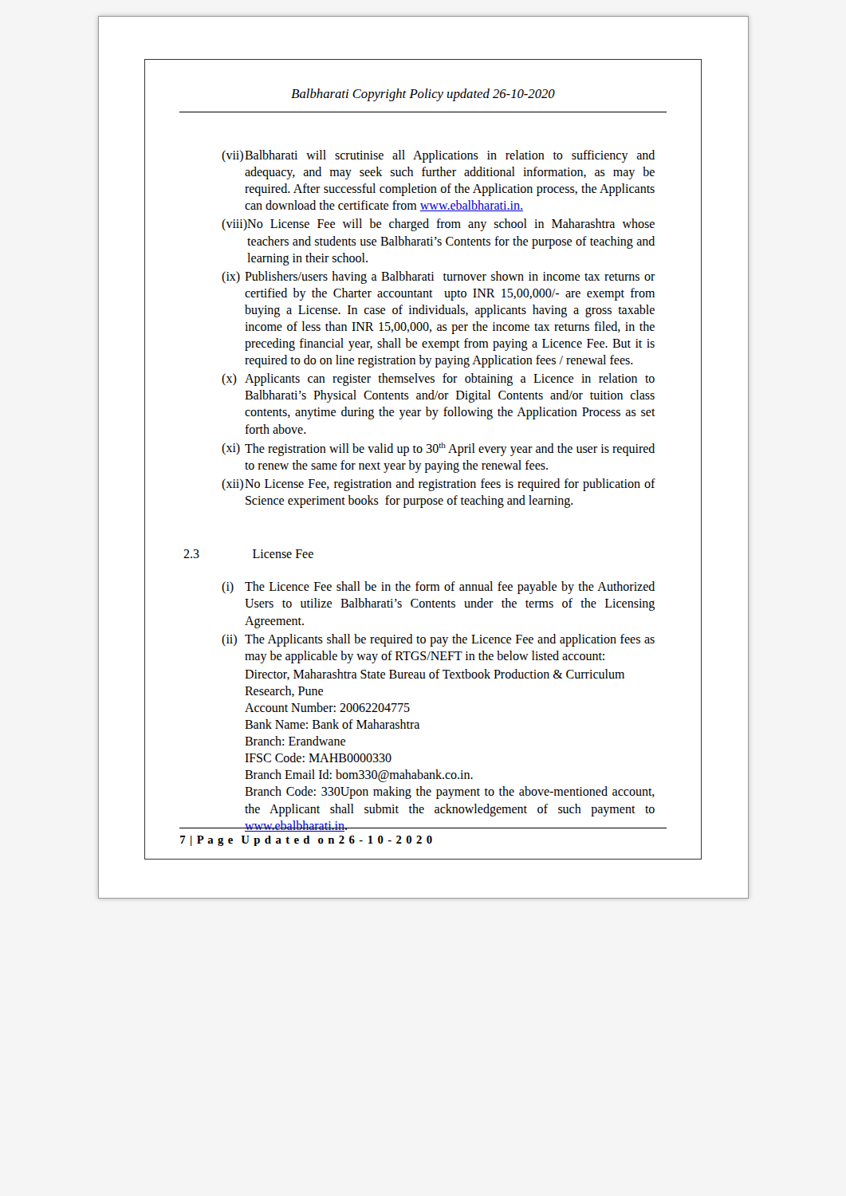Balbharati Copyright Policy updated 26-10-2020
(vii) Balbharati will scrutinise all Applications in relation to sufficiency and adequacy, and may seek such further additional information, as may be required. After successful completion of the Application process, the Applicants can download the certificate from www.ebalbharati.in.
(viii) No License Fee will be charged from any school in Maharashtra whose teachers and students use Balbharati’s Contents for the purpose of teaching and learning in their school.
(ix) Publishers/users having a Balbharati turnover shown in income tax returns or certified by the Charter accountant upto INR 15,00,000/- are exempt from buying a License. In case of individuals, applicants having a gross taxable income of less than INR 15,00,000, as per the income tax returns filed, in the preceding financial year, shall be exempt from paying a Licence Fee. But it is required to do on line registration by paying Application fees / renewal fees.
(x) Applicants can register themselves for obtaining a Licence in relation to Balbharati’s Physical Contents and/or Digital Contents and/or tuition class contents, anytime during the year by following the Application Process as set forth above.
(xi) The registration will be valid up to 30th April every year and the user is required to renew the same for next year by paying the renewal fees.
(xii) No License Fee, registration and registration fees is required for publication of Science experiment books for purpose of teaching and learning.
2.3 License Fee
(i) The Licence Fee shall be in the form of annual fee payable by the Authorized Users to utilize Balbharati’s Contents under the terms of the Licensing Agreement.
(ii) The Applicants shall be required to pay the Licence Fee and application fees as may be applicable by way of RTGS/NEFT in the below listed account:
Director, Maharashtra State Bureau of Textbook Production & Curriculum Research, Pune
Account Number: 20062204775
Bank Name: Bank of Maharashtra
Branch: Erandwane
IFSC Code: MAHB0000330
Branch Email Id: bom330@mahabank.co.in.
Branch Code: 330Upon making the payment to the above-mentioned account, the Applicant shall submit the acknowledgement of such payment to www.ebalbharati.in.
7 | P a g e U p d a t e d o n 2 6 - 1 0 - 2 0 2 0